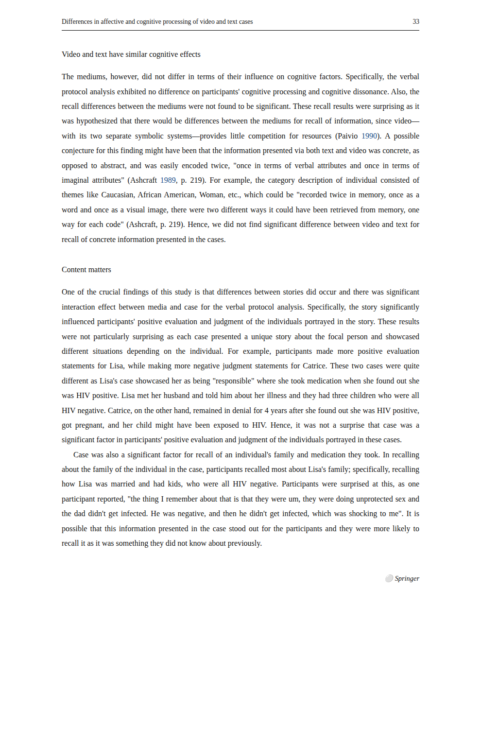Differences in affective and cognitive processing of video and text cases 33
Video and text have similar cognitive effects
The mediums, however, did not differ in terms of their influence on cognitive factors. Specifically, the verbal protocol analysis exhibited no difference on participants' cognitive processing and cognitive dissonance. Also, the recall differences between the mediums were not found to be significant. These recall results were surprising as it was hypothesized that there would be differences between the mediums for recall of information, since video—with its two separate symbolic systems—provides little competition for resources (Paivio 1990). A possible conjecture for this finding might have been that the information presented via both text and video was concrete, as opposed to abstract, and was easily encoded twice, "once in terms of verbal attributes and once in terms of imaginal attributes" (Ashcraft 1989, p. 219). For example, the category description of individual consisted of themes like Caucasian, African American, Woman, etc., which could be "recorded twice in memory, once as a word and once as a visual image, there were two different ways it could have been retrieved from memory, one way for each code" (Ashcraft, p. 219). Hence, we did not find significant difference between video and text for recall of concrete information presented in the cases.
Content matters
One of the crucial findings of this study is that differences between stories did occur and there was significant interaction effect between media and case for the verbal protocol analysis. Specifically, the story significantly influenced participants' positive evaluation and judgment of the individuals portrayed in the story. These results were not particularly surprising as each case presented a unique story about the focal person and showcased different situations depending on the individual. For example, participants made more positive evaluation statements for Lisa, while making more negative judgment statements for Catrice. These two cases were quite different as Lisa's case showcased her as being "responsible" where she took medication when she found out she was HIV positive. Lisa met her husband and told him about her illness and they had three children who were all HIV negative. Catrice, on the other hand, remained in denial for 4 years after she found out she was HIV positive, got pregnant, and her child might have been exposed to HIV. Hence, it was not a surprise that case was a significant factor in participants' positive evaluation and judgment of the individuals portrayed in these cases.
Case was also a significant factor for recall of an individual's family and medication they took. In recalling about the family of the individual in the case, participants recalled most about Lisa's family; specifically, recalling how Lisa was married and had kids, who were all HIV negative. Participants were surprised at this, as one participant reported, "the thing I remember about that is that they were um, they were doing unprotected sex and the dad didn't get infected. He was negative, and then he didn't get infected, which was shocking to me". It is possible that this information presented in the case stood out for the participants and they were more likely to recall it as it was something they did not know about previously.
⚪ Springer